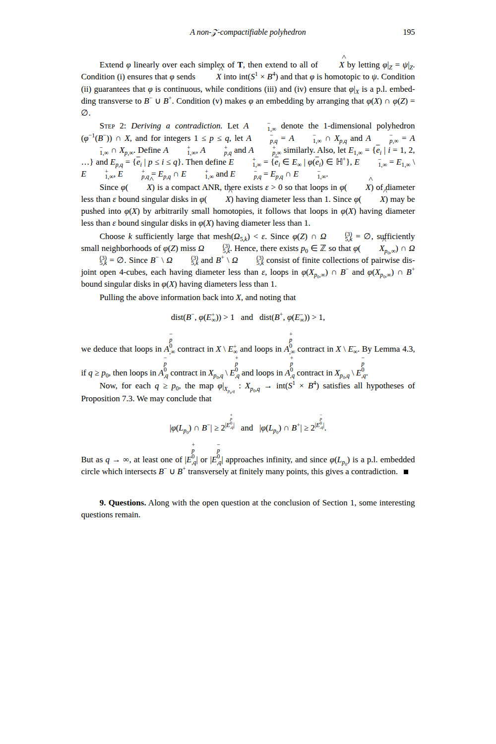A non-𝒵-compactifiable polyhedron 195
Extend φ linearly over each simplex of T, then extend to all of X by letting φ|Z = ψ|Z. Condition (i) ensures that φ sends X into int(S1 × B4) and that φ is homotopic to ψ. Condition (ii) guarantees that φ is continuous, while conditions (iii) and (iv) ensure that φ|X is a p.l. embedding transverse to B− ∪ B+. Condition (v) makes φ an embedding by arranging that φ(X) ∩ φ(Z) = ∅.
Step 2: Deriving a contradiction. Let A−1,∞ denote the 1-dimensional polyhedron (φ−1(B−)) ∩ X, and for integers 1 ≤ p ≤ q, let A−p,q = A−1,∞ ∩ Xp,q and A−p,∞ = A−1,∞ ∩ Xp,∞. Define A+1,∞, A+p,q and A+p,∞ similarly. Also, let E1,∞ = {ei | i = 1, 2, …} and Ep,q = {ei | p ≤ i ≤ q}. Then define E+1,∞ = {ei ∈ E∞ | φ(ei) ∈ ℍ+}, E−1,∞ = E1,∞ \ E+1,∞, E+p,q = Ep,q ∩ E+1,∞ and E−p,q = Ep,q ∩ E−1,∞.
Since φ(X) is a compact ANR, there exists ε > 0 so that loops in φ(X) of diameter less than ε bound singular disks in φ(X) having diameter less than 1. Since φ(X) may be pushed into φ(X) by arbitrarily small homotopies, it follows that loops in φ(X) having diameter less than ε bound singular disks in φ(X) having diameter less than 1.
Choose k sufficiently large that mesh(Ω5,k) < ε. Since φ(Z) ∩ Ω(3)5,k = ∅, sufficiently small neighborhoods of φ(Z) miss Ω(3)5,k. Hence, there exists p0 ∈ ℤ so that φ(Xp0,∞) ∩ Ω(3)5,k = ∅. Since B− \ Ω(3)5,k and B+ \ Ω(3)5,k consist of finite collections of pairwise disjoint open 4-cubes, each having diameter less than ε, loops in φ(Xp0,∞) ∩ B− and φ(Xp0,∞) ∩ B+ bound singular disks in φ(X) having diameters less than 1.
Pulling the above information back into X, and noting that
dist(B−, φ(E+∞)) > 1 and dist(B+, φ(E−∞)) > 1,
we deduce that loops in A−p0,∞ contract in X \ E+∞ and loops in A+p0,∞ contract in X \ E−∞. By Lemma 4.3, if q ≥ p0, then loops in A−p0,q contract in Xp0,q \ E+p0,q and loops in A+p0,q contract in Xp0,q \ E−p0,q.
Now, for each q ≥ p0, the map φ|Xp0,q : Xp0,q → int(S1 × B4) satisfies all hypotheses of Proposition 7.3. We may conclude that
|φ(Lp0) ∩ B−| ≥ 2|E+p0,q| and |φ(Lp0) ∩ B+| ≥ 2|E−p0,q|.
But as q → ∞, at least one of |E+p0,q| or |E−p0,q| approaches infinity, and since φ(Lp0) is a p.l. embedded circle which intersects B− ∪ B+ transversely at finitely many points, this gives a contradiction.
9. Questions. Along with the open question at the conclusion of Section 1, some interesting questions remain.